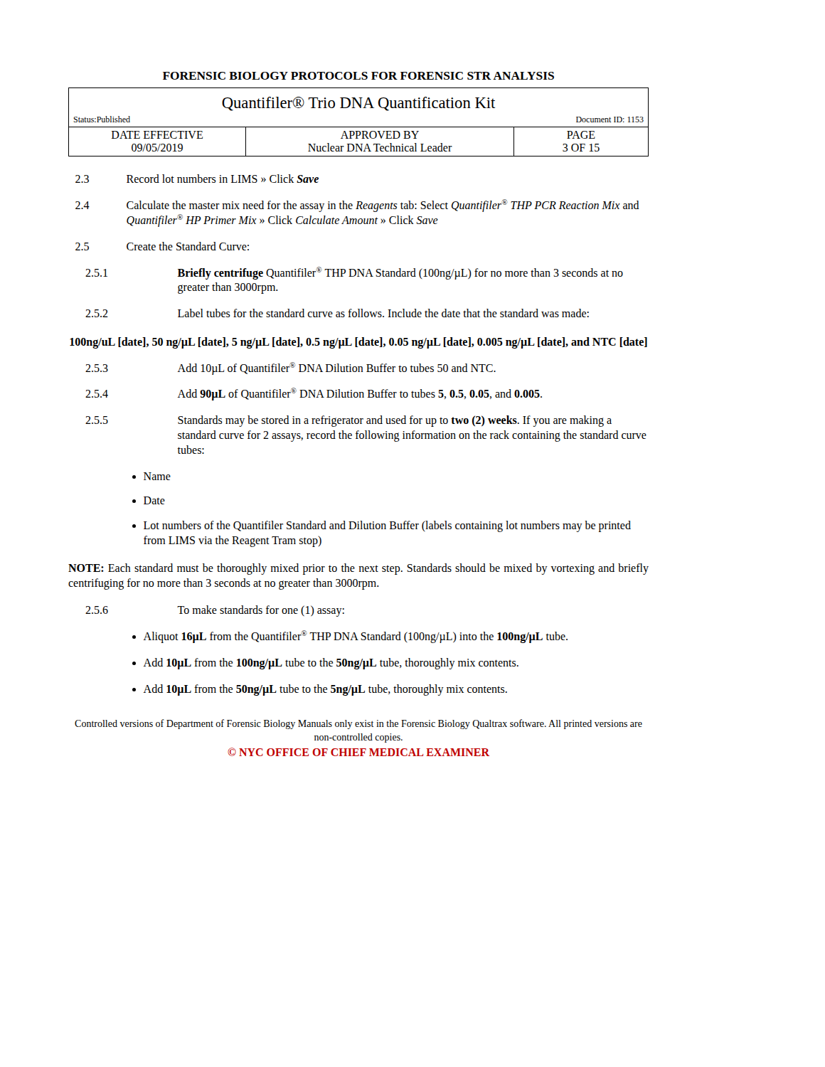FORENSIC BIOLOGY PROTOCOLS FOR FORENSIC STR ANALYSIS
| Quantifiler® Trio DNA Quantification Kit |
| Status:Published | | Document ID: 1153 |
| DATE EFFECTIVE 09/05/2019 | APPROVED BY Nuclear DNA Technical Leader | PAGE 3 OF 15 |
2.3
Record lot numbers in LIMS » Click Save
2.4
Calculate the master mix need for the assay in the Reagents tab: Select Quantifiler® THP PCR Reaction Mix and Quantifiler® HP Primer Mix » Click Calculate Amount » Click Save
2.5
Create the Standard Curve:
2.5.1
Briefly centrifuge Quantifiler® THP DNA Standard (100ng/µL) for no more than 3 seconds at no greater than 3000rpm.
2.5.2
Label tubes for the standard curve as follows. Include the date that the standard was made:
100ng/uL [date], 50 ng/µL [date], 5 ng/µL [date], 0.5 ng/µL [date], 0.05 ng/µL [date], 0.005 ng/µL [date], and NTC [date]
2.5.3
Add 10µL of Quantifiler® DNA Dilution Buffer to tubes 50 and NTC.
2.5.4
Add 90µL of Quantifiler® DNA Dilution Buffer to tubes 5, 0.5, 0.05, and 0.005.
2.5.5
Standards may be stored in a refrigerator and used for up to two (2) weeks. If you are making a standard curve for 2 assays, record the following information on the rack containing the standard curve tubes:
Name
Date
Lot numbers of the Quantifiler Standard and Dilution Buffer (labels containing lot numbers may be printed from LIMS via the Reagent Tram stop)
NOTE: Each standard must be thoroughly mixed prior to the next step. Standards should be mixed by vortexing and briefly centrifuging for no more than 3 seconds at no greater than 3000rpm.
2.5.6
To make standards for one (1) assay:
Aliquot 16µL from the Quantifiler® THP DNA Standard (100ng/µL) into the 100ng/µL tube.
Add 10µL from the 100ng/µL tube to the 50ng/µL tube, thoroughly mix contents.
Add 10µL from the 50ng/µL tube to the 5ng/µL tube, thoroughly mix contents.
Controlled versions of Department of Forensic Biology Manuals only exist in the Forensic Biology Qualtrax software. All printed versions are non-controlled copies.
© NYC OFFICE OF CHIEF MEDICAL EXAMINER